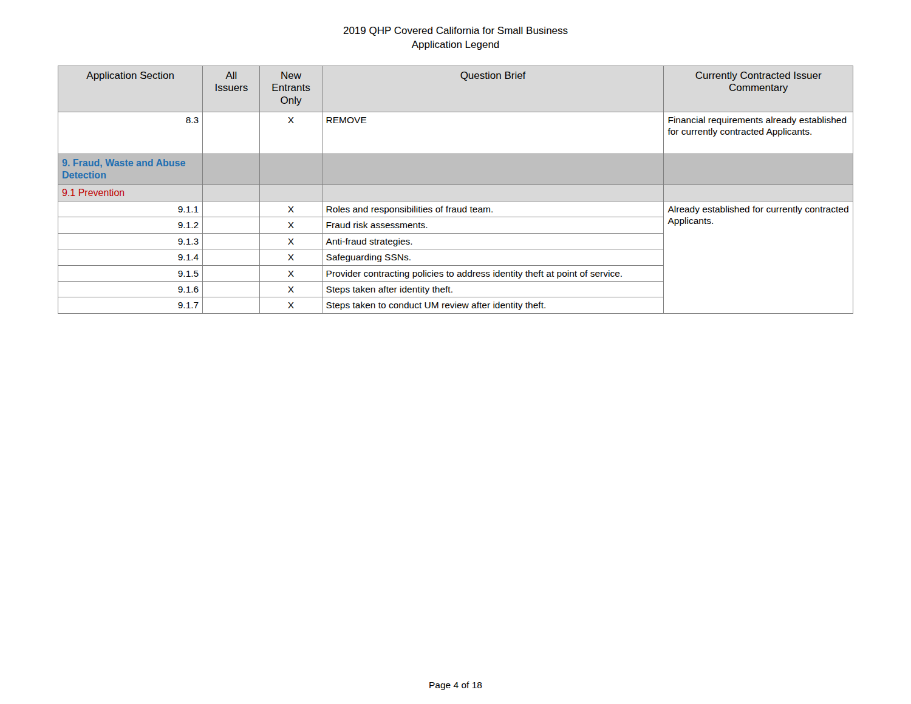2019 QHP Covered California for Small Business
Application Legend
| Application Section | All Issuers | New Entrants Only | Question Brief | Currently Contracted Issuer Commentary |
| --- | --- | --- | --- | --- |
| 8.3 | | X | REMOVE | Financial requirements already established for currently contracted Applicants. |
| 9. Fraud, Waste and Abuse Detection | | | | |
| 9.1 Prevention | | | | |
| 9.1.1 | | X | Roles and responsibilities of fraud team. | Already established for currently contracted Applicants. |
| 9.1.2 | | X | Fraud risk assessments. |
| 9.1.3 | | X | Anti-fraud strategies. |
| 9.1.4 | | X | Safeguarding SSNs. |
| 9.1.5 | | X | Provider contracting policies to address identity theft at point of service. |
| 9.1.6 | | X | Steps taken after identity theft. |
| 9.1.7 | | X | Steps taken to conduct UM review after identity theft. |
Page 4 of 18